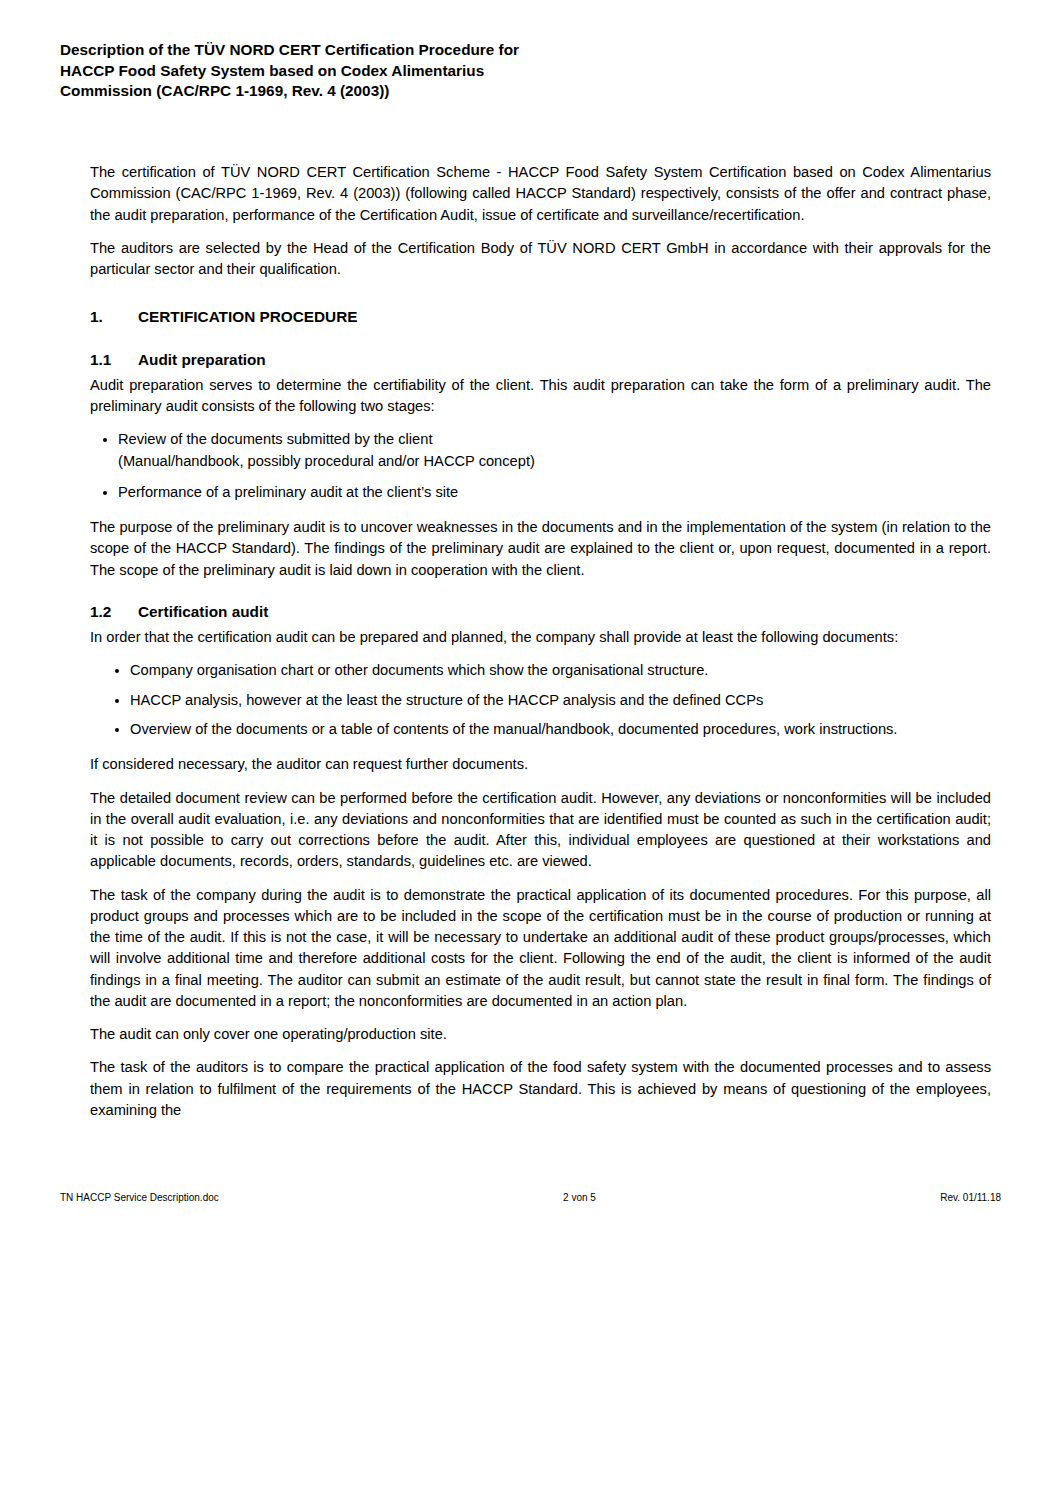Description of the TÜV NORD CERT Certification Procedure for
HACCP Food Safety System based on Codex Alimentarius
Commission (CAC/RPC 1-1969, Rev. 4 (2003))
The certification of TÜV NORD CERT Certification Scheme - HACCP Food Safety System Certification based on Codex Alimentarius Commission (CAC/RPC 1-1969, Rev. 4 (2003)) (following called HACCP Standard) respectively, consists of the offer and contract phase, the audit preparation, performance of the Certification Audit, issue of certificate and surveillance/recertification.
The auditors are selected by the Head of the Certification Body of TÜV NORD CERT GmbH in accordance with their approvals for the particular sector and their qualification.
1. CERTIFICATION PROCEDURE
1.1 Audit preparation
Audit preparation serves to determine the certifiability of the client. This audit preparation can take the form of a preliminary audit. The preliminary audit consists of the following two stages:
Review of the documents submitted by the client
(Manual/handbook, possibly procedural and/or HACCP concept)
Performance of a preliminary audit at the client’s site
The purpose of the preliminary audit is to uncover weaknesses in the documents and in the implementation of the system (in relation to the scope of the HACCP Standard). The findings of the preliminary audit are explained to the client or, upon request, documented in a report. The scope of the preliminary audit is laid down in cooperation with the client.
1.2 Certification audit
In order that the certification audit can be prepared and planned, the company shall provide at least the following documents:
Company organisation chart or other documents which show the organisational structure.
HACCP analysis, however at the least the structure of the HACCP analysis and the defined CCPs
Overview of the documents or a table of contents of the manual/handbook, documented procedures, work instructions.
If considered necessary, the auditor can request further documents.
The detailed document review can be performed before the certification audit. However, any deviations or nonconformities will be included in the overall audit evaluation, i.e. any deviations and nonconformities that are identified must be counted as such in the certification audit; it is not possible to carry out corrections before the audit. After this, individual employees are questioned at their workstations and applicable documents, records, orders, standards, guidelines etc. are viewed.
The task of the company during the audit is to demonstrate the practical application of its documented procedures. For this purpose, all product groups and processes which are to be included in the scope of the certification must be in the course of production or running at the time of the audit. If this is not the case, it will be necessary to undertake an additional audit of these product groups/processes, which will involve additional time and therefore additional costs for the client. Following the end of the audit, the client is informed of the audit findings in a final meeting. The auditor can submit an estimate of the audit result, but cannot state the result in final form. The findings of the audit are documented in a report; the nonconformities are documented in an action plan.
The audit can only cover one operating/production site.
The task of the auditors is to compare the practical application of the food safety system with the documented processes and to assess them in relation to fulfilment of the requirements of the HACCP Standard. This is achieved by means of questioning of the employees, examining the
TN HACCP Service Description.doc 2 von 5 Rev. 01/11.18